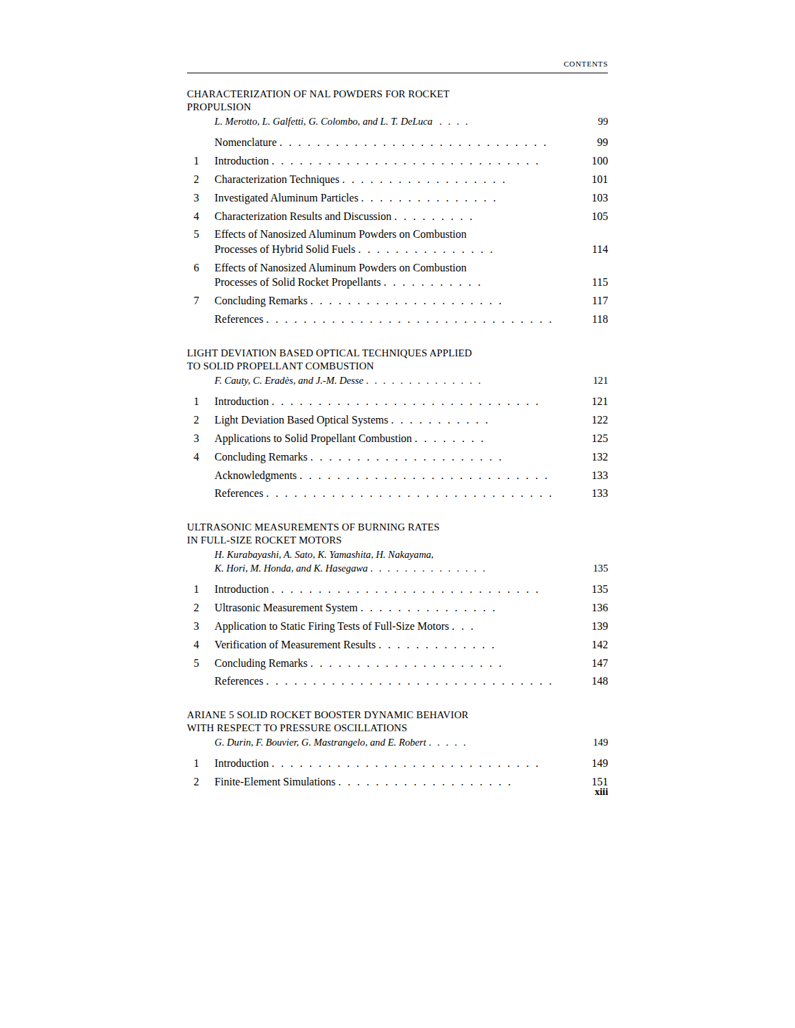CONTENTS
CHARACTERIZATION OF nAl POWDERS FOR ROCKET
PROPULSION
L. Merotto, L. Galfetti, G. Colombo, and L. T. DeLuca . . . . 99
Nomenclature . . . . . . . . . . . . . . . . . . . . . . . . . . . . . 99
1 Introduction . . . . . . . . . . . . . . . . . . . . . . . . . . . . . 100
2 Characterization Techniques . . . . . . . . . . . . . . . . . . 101
3 Investigated Aluminum Particles . . . . . . . . . . . . . . . 103
4 Characterization Results and Discussion . . . . . . . . . 105
5 Effects of Nanosized Aluminum Powders on Combustion
Processes of Hybrid Solid Fuels . . . . . . . . . . . . . . . 114
6 Effects of Nanosized Aluminum Powders on Combustion
Processes of Solid Rocket Propellants . . . . . . . . . . . 115
7 Concluding Remarks . . . . . . . . . . . . . . . . . . . . . 117
References . . . . . . . . . . . . . . . . . . . . . . . . . . . . . . . 118
LIGHT DEVIATION BASED OPTICAL TECHNIQUES APPLIED
TO SOLID PROPELLANT COMBUSTION
F. Cauty, C. Eradès, and J.-M. Desse . . . . . . . . . . . . . . 121
1 Introduction . . . . . . . . . . . . . . . . . . . . . . . . . . . . . 121
2 Light Deviation Based Optical Systems . . . . . . . . . . . 122
3 Applications to Solid Propellant Combustion . . . . . . . . 125
4 Concluding Remarks . . . . . . . . . . . . . . . . . . . . . 132
Acknowledgments . . . . . . . . . . . . . . . . . . . . . . . . . . . 133
References . . . . . . . . . . . . . . . . . . . . . . . . . . . . . . . 133
ULTRASONIC MEASUREMENTS OF BURNING RATES
IN FULL-SIZE ROCKET MOTORS
H. Kurabayashi, A. Sato, K. Yamashita, H. Nakayama,
K. Hori, M. Honda, and K. Hasegawa . . . . . . . . . . . . . . 135
1 Introduction . . . . . . . . . . . . . . . . . . . . . . . . . . . . . 135
2 Ultrasonic Measurement System . . . . . . . . . . . . . . . 136
3 Application to Static Firing Tests of Full-Size Motors . . . 139
4 Verification of Measurement Results . . . . . . . . . . . . . 142
5 Concluding Remarks . . . . . . . . . . . . . . . . . . . . . 147
References . . . . . . . . . . . . . . . . . . . . . . . . . . . . . . . 148
ARIANE 5 SOLID ROCKET BOOSTER DYNAMIC BEHAVIOR
WITH RESPECT TO PRESSURE OSCILLATIONS
G. Durin, F. Bouvier, G. Mastrangelo, and E. Robert . . . . . 149
1 Introduction . . . . . . . . . . . . . . . . . . . . . . . . . . . . . 149
2 Finite-Element Simulations . . . . . . . . . . . . . . . . . . . 151
xiii